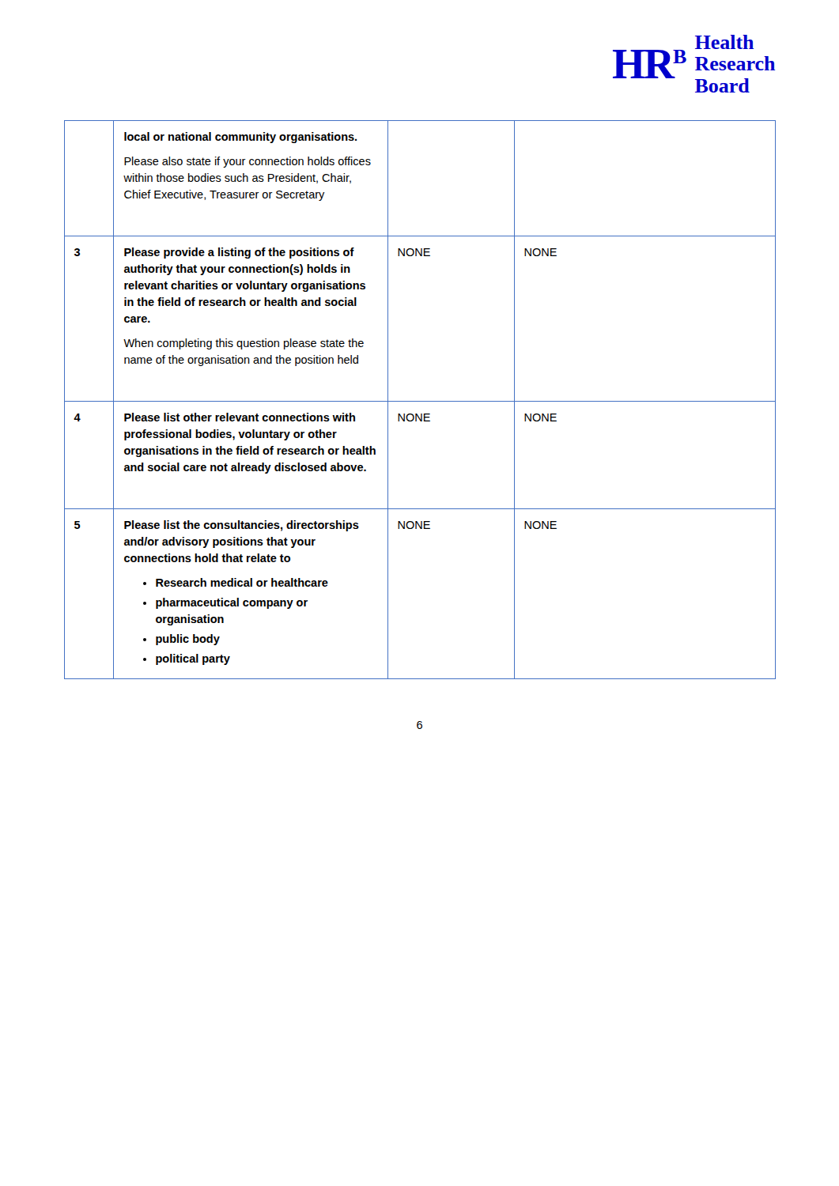HRB
Health
Research
Board
| | local or national community organisations. Please also state if your connection holds offices within those bodies such as President, Chair, Chief Executive, Treasurer or Secretary | | |
| 3 | Please provide a listing of the positions of authority that your connection(s) holds in relevant charities or voluntary organisations in the field of research or health and social care. When completing this question please state the name of the organisation and the position held | NONE | NONE |
| 4 | Please list other relevant connections with professional bodies, voluntary or other organisations in the field of research or health and social care not already disclosed above. | NONE | NONE |
| 5 | Please list the consultancies, directorships and/or advisory positions that your connections hold that relate to Research medical or healthcare pharmaceutical company or organisation public body political party | NONE | NONE |
6